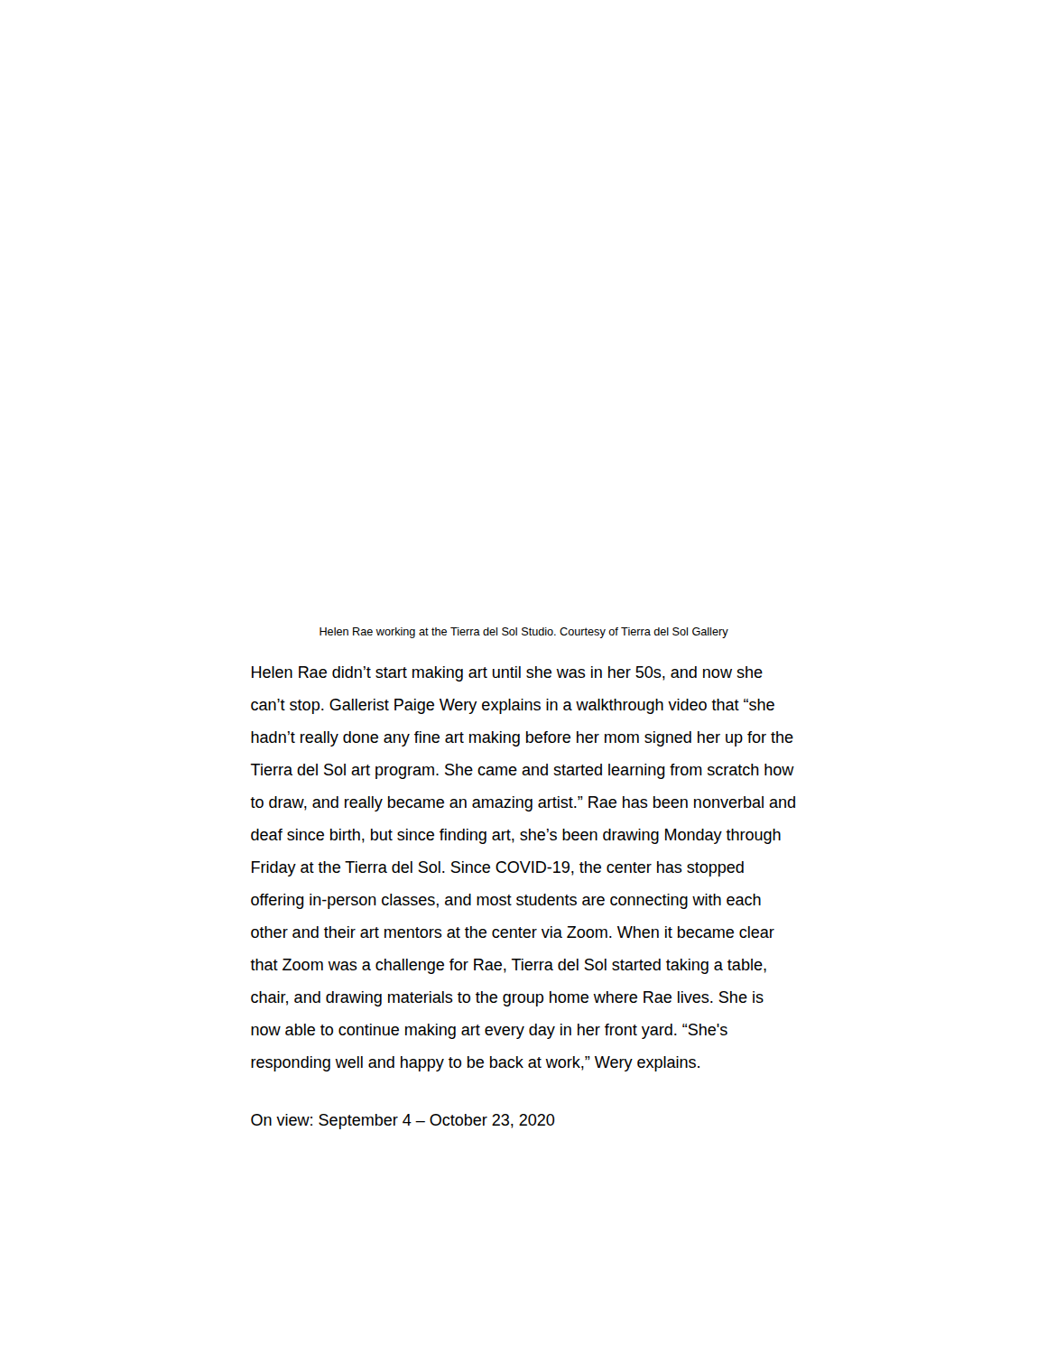Helen Rae working at the Tierra del Sol Studio. Courtesy of Tierra del Sol Gallery
Helen Rae didn’t start making art until she was in her 50s, and now she can’t stop. Gallerist Paige Wery explains in a walkthrough video that “she hadn’t really done any fine art making before her mom signed her up for the Tierra del Sol art program. She came and started learning from scratch how to draw, and really became an amazing artist.” Rae has been nonverbal and deaf since birth, but since finding art, she’s been drawing Monday through Friday at the Tierra del Sol. Since COVID-19, the center has stopped offering in-person classes, and most students are connecting with each other and their art mentors at the center via Zoom. When it became clear that Zoom was a challenge for Rae, Tierra del Sol started taking a table, chair, and drawing materials to the group home where Rae lives. She is now able to continue making art every day in her front yard. “She's responding well and happy to be back at work,” Wery explains.
On view: September 4 – October 23, 2020